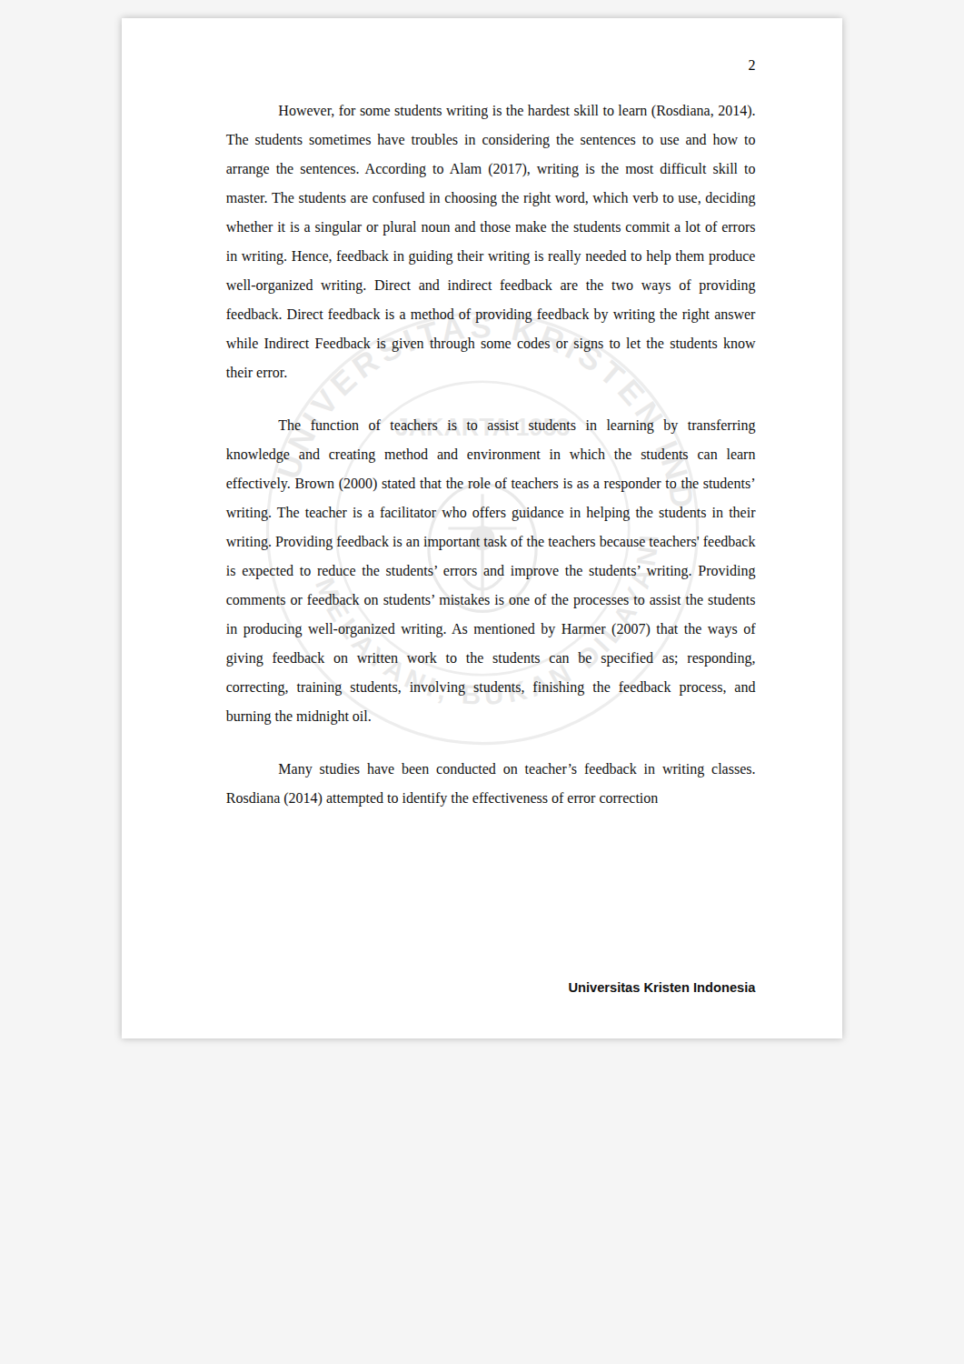2
UNIVERSITAS KRISTEN INDONESIA MELAYANI, BUKAN DILAYANI JAKARTA 1953
However, for some students writing is the hardest skill to learn (Rosdiana, 2014). The students sometimes have troubles in considering the sentences to use and how to arrange the sentences. According to Alam (2017), writing is the most difficult skill to master. The students are confused in choosing the right word, which verb to use, deciding whether it is a singular or plural noun and those make the students commit a lot of errors in writing. Hence, feedback in guiding their writing is really needed to help them produce well-organized writing. Direct and indirect feedback are the two ways of providing feedback. Direct feedback is a method of providing feedback by writing the right answer while Indirect Feedback is given through some codes or signs to let the students know their error.
The function of teachers is to assist students in learning by transferring knowledge and creating method and environment in which the students can learn effectively. Brown (2000) stated that the role of teachers is as a responder to the students’ writing. The teacher is a facilitator who offers guidance in helping the students in their writing. Providing feedback is an important task of the teachers because teachers' feedback is expected to reduce the students’ errors and improve the students’ writing. Providing comments or feedback on students’ mistakes is one of the processes to assist the students in producing well-organized writing. As mentioned by Harmer (2007) that the ways of giving feedback on written work to the students can be specified as; responding, correcting, training students, involving students, finishing the feedback process, and burning the midnight oil.
Many studies have been conducted on teacher’s feedback in writing classes. Rosdiana (2014) attempted to identify the effectiveness of error correction
Universitas Kristen Indonesia